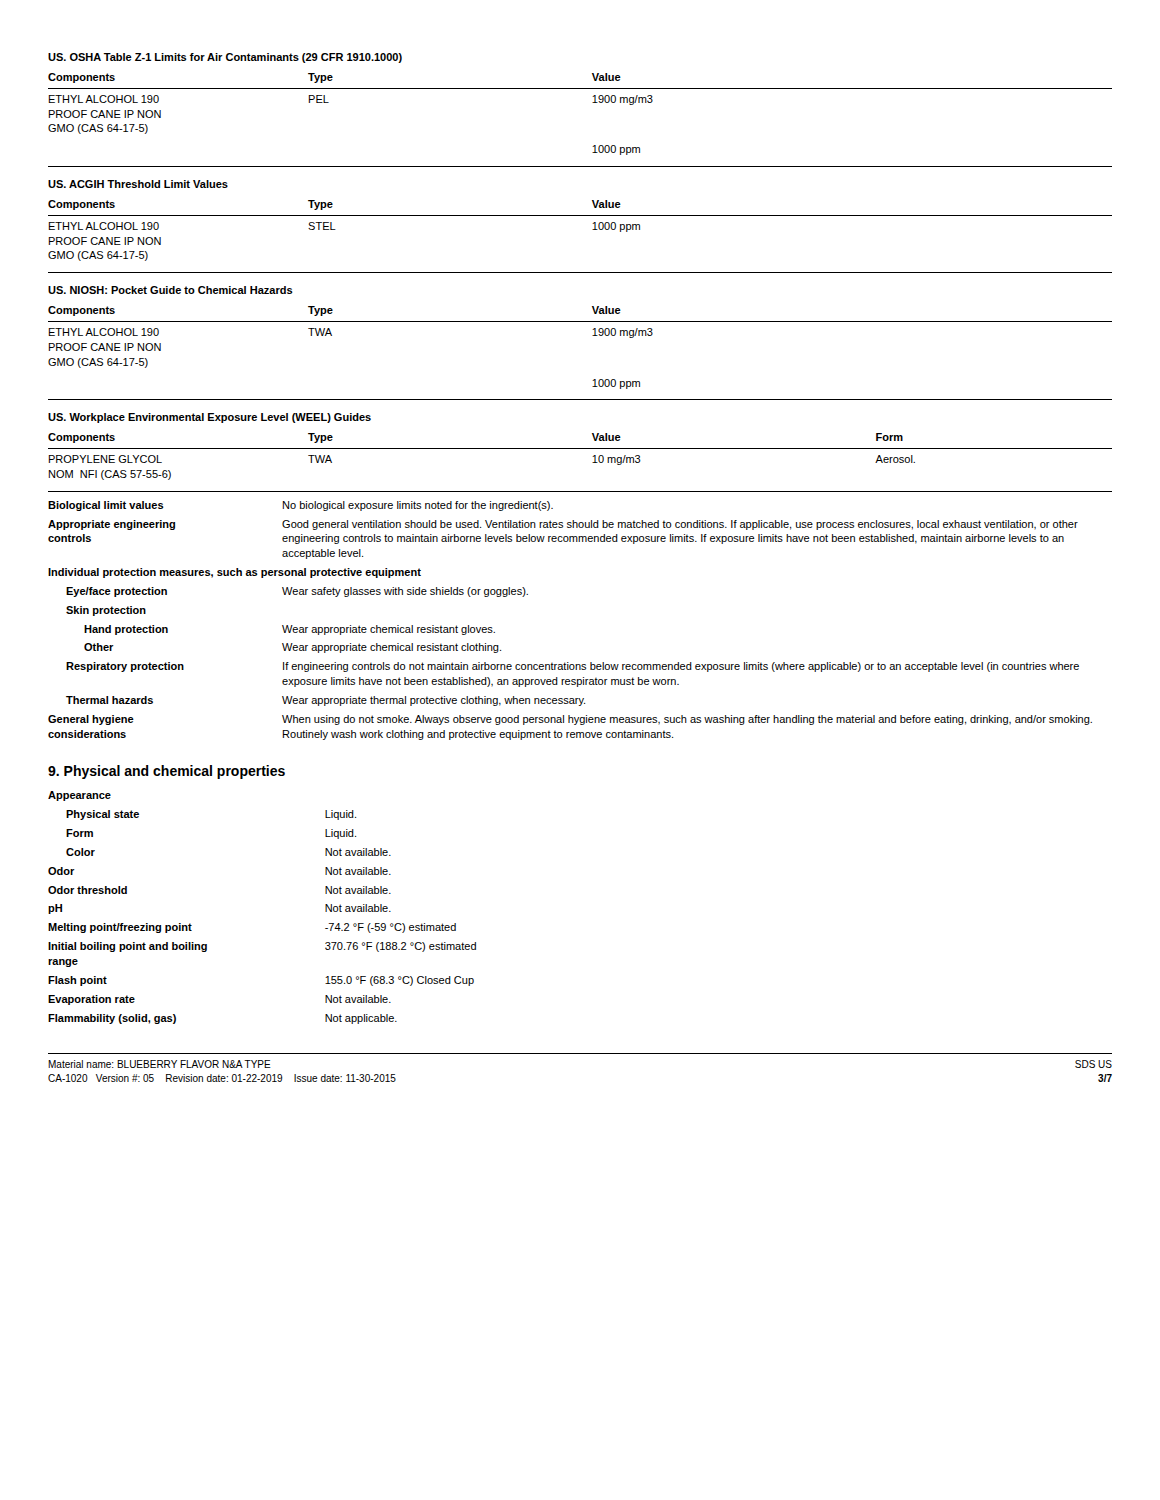US. OSHA Table Z-1 Limits for Air Contaminants (29 CFR 1910.1000)
| Components | Type | Value | |
| --- | --- | --- | --- |
| ETHYL ALCOHOL 190 PROOF CANE IP NON GMO (CAS 64-17-5) | PEL | 1900 mg/m3 | |
| | | 1000 ppm | |
US. ACGIH Threshold Limit Values
| Components | Type | Value | |
| --- | --- | --- | --- |
| ETHYL ALCOHOL 190 PROOF CANE IP NON GMO (CAS 64-17-5) | STEL | 1000 ppm | |
US. NIOSH: Pocket Guide to Chemical Hazards
| Components | Type | Value | |
| --- | --- | --- | --- |
| ETHYL ALCOHOL 190 PROOF CANE IP NON GMO (CAS 64-17-5) | TWA | 1900 mg/m3 | |
| | | 1000 ppm | |
US. Workplace Environmental Exposure Level (WEEL) Guides
| Components | Type | Value | Form |
| --- | --- | --- | --- |
| PROPYLENE GLYCOL NOM NFI (CAS 57-55-6) | TWA | 10 mg/m3 | Aerosol. |
| Biological limit values | No biological exposure limits noted for the ingredient(s). |
| Appropriate engineering controls | Good general ventilation should be used. Ventilation rates should be matched to conditions. If applicable, use process enclosures, local exhaust ventilation, or other engineering controls to maintain airborne levels below recommended exposure limits. If exposure limits have not been established, maintain airborne levels to an acceptable level. |
| Individual protection measures, such as personal protective equipment |
| Eye/face protection | Wear safety glasses with side shields (or goggles). |
| Skin protection | |
| Hand protection | Wear appropriate chemical resistant gloves. |
| Other | Wear appropriate chemical resistant clothing. |
| Respiratory protection | If engineering controls do not maintain airborne concentrations below recommended exposure limits (where applicable) or to an acceptable level (in countries where exposure limits have not been established), an approved respirator must be worn. |
| Thermal hazards | Wear appropriate thermal protective clothing, when necessary. |
| General hygiene considerations | When using do not smoke. Always observe good personal hygiene measures, such as washing after handling the material and before eating, drinking, and/or smoking. Routinely wash work clothing and protective equipment to remove contaminants. |
9. Physical and chemical properties
| Appearance | |
| Physical state | Liquid. |
| Form | Liquid. |
| Color | Not available. |
| Odor | Not available. |
| Odor threshold | Not available. |
| pH | Not available. |
| Melting point/freezing point | -74.2 °F (-59 °C) estimated |
| Initial boiling point and boiling range | 370.76 °F (188.2 °C) estimated |
| Flash point | 155.0 °F (68.3 °C) Closed Cup |
| Evaporation rate | Not available. |
| Flammability (solid, gas) | Not applicable. |
Material name: BLUEBERRY FLAVOR N&A TYPE
SDS US
CA-1020 Version #: 05 Revision date: 01-22-2019 Issue date: 11-30-2015
3/7